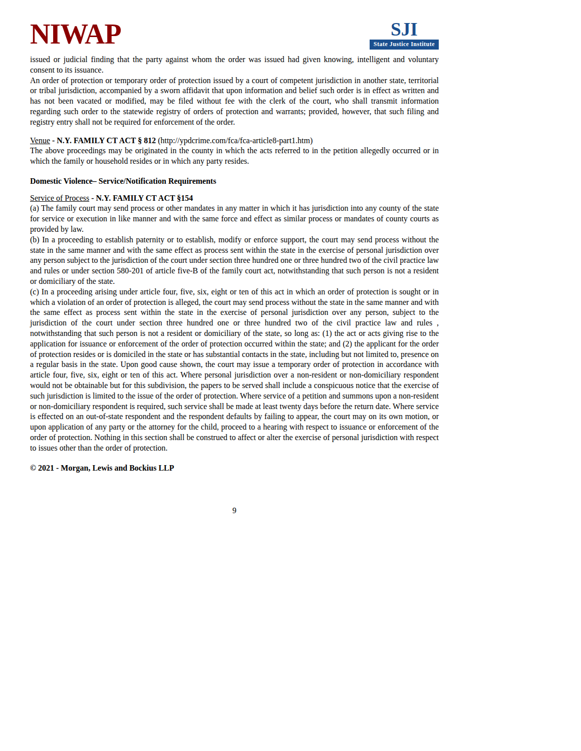NIWAP
SJI
State Justice Institute
issued or judicial finding that the party against whom the order was issued had given knowing, intelligent and voluntary consent to its issuance.
An order of protection or temporary order of protection issued by a court of competent jurisdiction in another state, territorial or tribal jurisdiction, accompanied by a sworn affidavit that upon information and belief such order is in effect as written and has not been vacated or modified, may be filed without fee with the clerk of the court, who shall transmit information regarding such order to the statewide registry of orders of protection and warrants; provided, however, that such filing and registry entry shall not be required for enforcement of the order.
Venue - N.Y. FAMILY CT ACT § 812 (http://ypdcrime.com/fca/fca-article8-part1.htm)
The above proceedings may be originated in the county in which the acts referred to in the petition allegedly occurred or in which the family or household resides or in which any party resides.
Domestic Violence– Service/Notification Requirements
Service of Process - N.Y. FAMILY CT ACT §154
(a) The family court may send process or other mandates in any matter in which it has jurisdiction into any county of the state for service or execution in like manner and with the same force and effect as similar process or mandates of county courts as provided by law.
(b) In a proceeding to establish paternity or to establish, modify or enforce support, the court may send process without the state in the same manner and with the same effect as process sent within the state in the exercise of personal jurisdiction over any person subject to the jurisdiction of the court under section three hundred one or three hundred two of the civil practice law and rules or under section 580-201 of article five-B of the family court act, notwithstanding that such person is not a resident or domiciliary of the state.
(c) In a proceeding arising under article four, five, six, eight or ten of this act in which an order of protection is sought or in which a violation of an order of protection is alleged, the court may send process without the state in the same manner and with the same effect as process sent within the state in the exercise of personal jurisdiction over any person, subject to the jurisdiction of the court under section three hundred one or three hundred two of the civil practice law and rules , notwithstanding that such person is not a resident or domiciliary of the state, so long as: (1) the act or acts giving rise to the application for issuance or enforcement of the order of protection occurred within the state; and (2) the applicant for the order of protection resides or is domiciled in the state or has substantial contacts in the state, including but not limited to, presence on a regular basis in the state. Upon good cause shown, the court may issue a temporary order of protection in accordance with article four, five, six, eight or ten of this act. Where personal jurisdiction over a non-resident or non-domiciliary respondent would not be obtainable but for this subdivision, the papers to be served shall include a conspicuous notice that the exercise of such jurisdiction is limited to the issue of the order of protection. Where service of a petition and summons upon a non-resident or non-domiciliary respondent is required, such service shall be made at least twenty days before the return date. Where service is effected on an out-of-state respondent and the respondent defaults by failing to appear, the court may on its own motion, or upon application of any party or the attorney for the child, proceed to a hearing with respect to issuance or enforcement of the order of protection. Nothing in this section shall be construed to affect or alter the exercise of personal jurisdiction with respect to issues other than the order of protection.
© 2021 - Morgan, Lewis and Bockius LLP
9